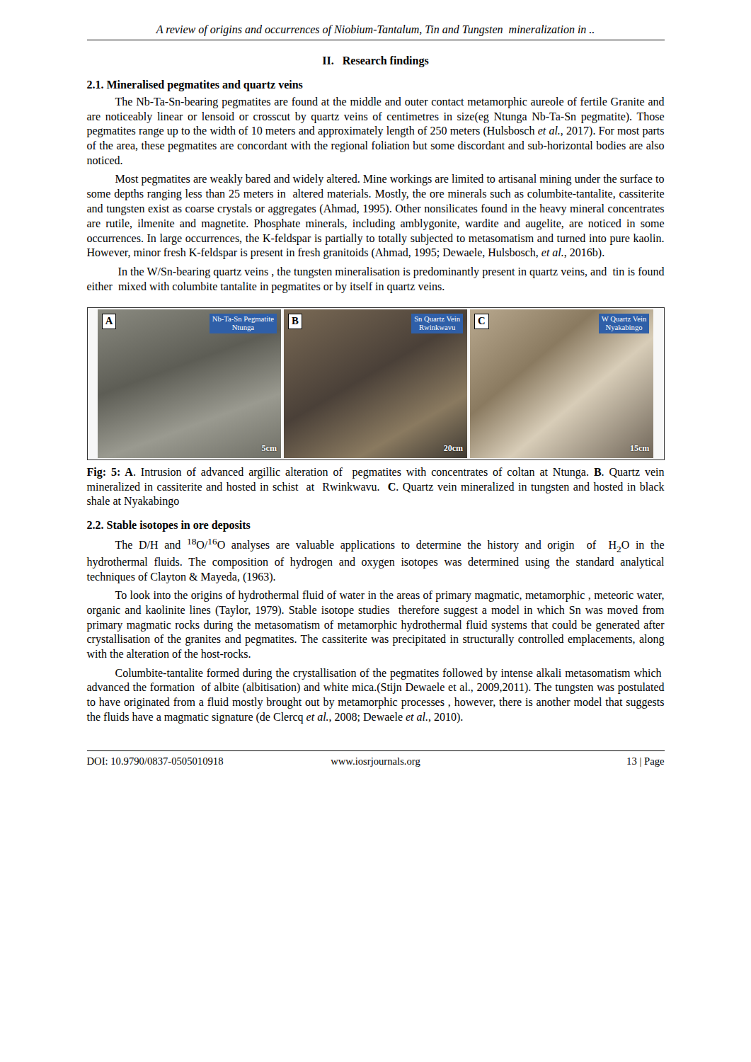A review of origins and occurrences of Niobium-Tantalum, Tin and Tungsten mineralization in ..
II. Research findings
2.1. Mineralised pegmatites and quartz veins
The Nb-Ta-Sn-bearing pegmatites are found at the middle and outer contact metamorphic aureole of fertile Granite and are noticeably linear or lensoid or crosscut by quartz veins of centimetres in size(eg Ntunga Nb-Ta-Sn pegmatite). Those pegmatites range up to the width of 10 meters and approximately length of 250 meters (Hulsbosch et al., 2017). For most parts of the area, these pegmatites are concordant with the regional foliation but some discordant and sub-horizontal bodies are also noticed.
Most pegmatites are weakly bared and widely altered. Mine workings are limited to artisanal mining under the surface to some depths ranging less than 25 meters in altered materials. Mostly, the ore minerals such as columbite-tantalite, cassiterite and tungsten exist as coarse crystals or aggregates (Ahmad, 1995). Other nonsilicates found in the heavy mineral concentrates are rutile, ilmenite and magnetite. Phosphate minerals, including amblygonite, wardite and augelite, are noticed in some occurrences. In large occurrences, the K-feldspar is partially to totally subjected to metasomatism and turned into pure kaolin. However, minor fresh K-feldspar is present in fresh granitoids (Ahmad, 1995; Dewaele, Hulsbosch, et al., 2016b).
In the W/Sn-bearing quartz veins , the tungsten mineralisation is predominantly present in quartz veins, and tin is found either mixed with columbite tantalite in pegmatites or by itself in quartz veins.
A Nb-Ta-Sn Pegmatite
Ntunga 5cm
B Sn Quartz Vein
Rwinkwavu 20cm
C W Quartz Vein
Nyakabingo 15cm
Fig: 5: A. Intrusion of advanced argillic alteration of pegmatites with concentrates of coltan at Ntunga. B. Quartz vein mineralized in cassiterite and hosted in schist at Rwinkwavu. C. Quartz vein mineralized in tungsten and hosted in black shale at Nyakabingo
2.2. Stable isotopes in ore deposits
The D/H and 18O/16O analyses are valuable applications to determine the history and origin of H2O in the hydrothermal fluids. The composition of hydrogen and oxygen isotopes was determined using the standard analytical techniques of Clayton & Mayeda, (1963).
To look into the origins of hydrothermal fluid of water in the areas of primary magmatic, metamorphic , meteoric water, organic and kaolinite lines (Taylor, 1979). Stable isotope studies therefore suggest a model in which Sn was moved from primary magmatic rocks during the metasomatism of metamorphic hydrothermal fluid systems that could be generated after crystallisation of the granites and pegmatites. The cassiterite was precipitated in structurally controlled emplacements, along with the alteration of the host-rocks.
Columbite-tantalite formed during the crystallisation of the pegmatites followed by intense alkali metasomatism which advanced the formation of albite (albitisation) and white mica.(Stijn Dewaele et al., 2009,2011). The tungsten was postulated to have originated from a fluid mostly brought out by metamorphic processes , however, there is another model that suggests the fluids have a magmatic signature (de Clercq et al., 2008; Dewaele et al., 2010).
DOI: 10.9790/0837-0505010918
www.iosrjournals.org
13 | Page